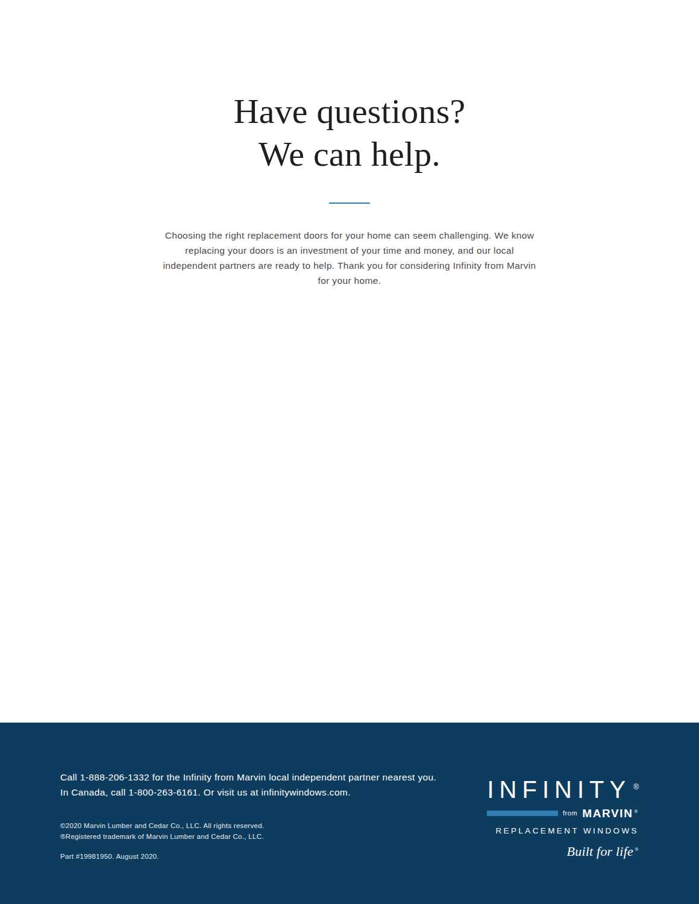Have questions?
We can help.
Choosing the right replacement doors for your home can seem challenging. We know replacing your doors is an investment of your time and money, and our local independent partners are ready to help. Thank you for considering Infinity from Marvin for your home.
Call 1-888-206-1332 for the Infinity from Marvin local independent partner nearest you. In Canada, call 1-800-263-6161. Or visit us at infinitywindows.com.
©2020 Marvin Lumber and Cedar Co., LLC. All rights reserved.
®Registered trademark of Marvin Lumber and Cedar Co., LLC.
Part #19981950. August 2020.
INFINITY®
from MARVIN®
REPLACEMENT WINDOWS
Built for life®